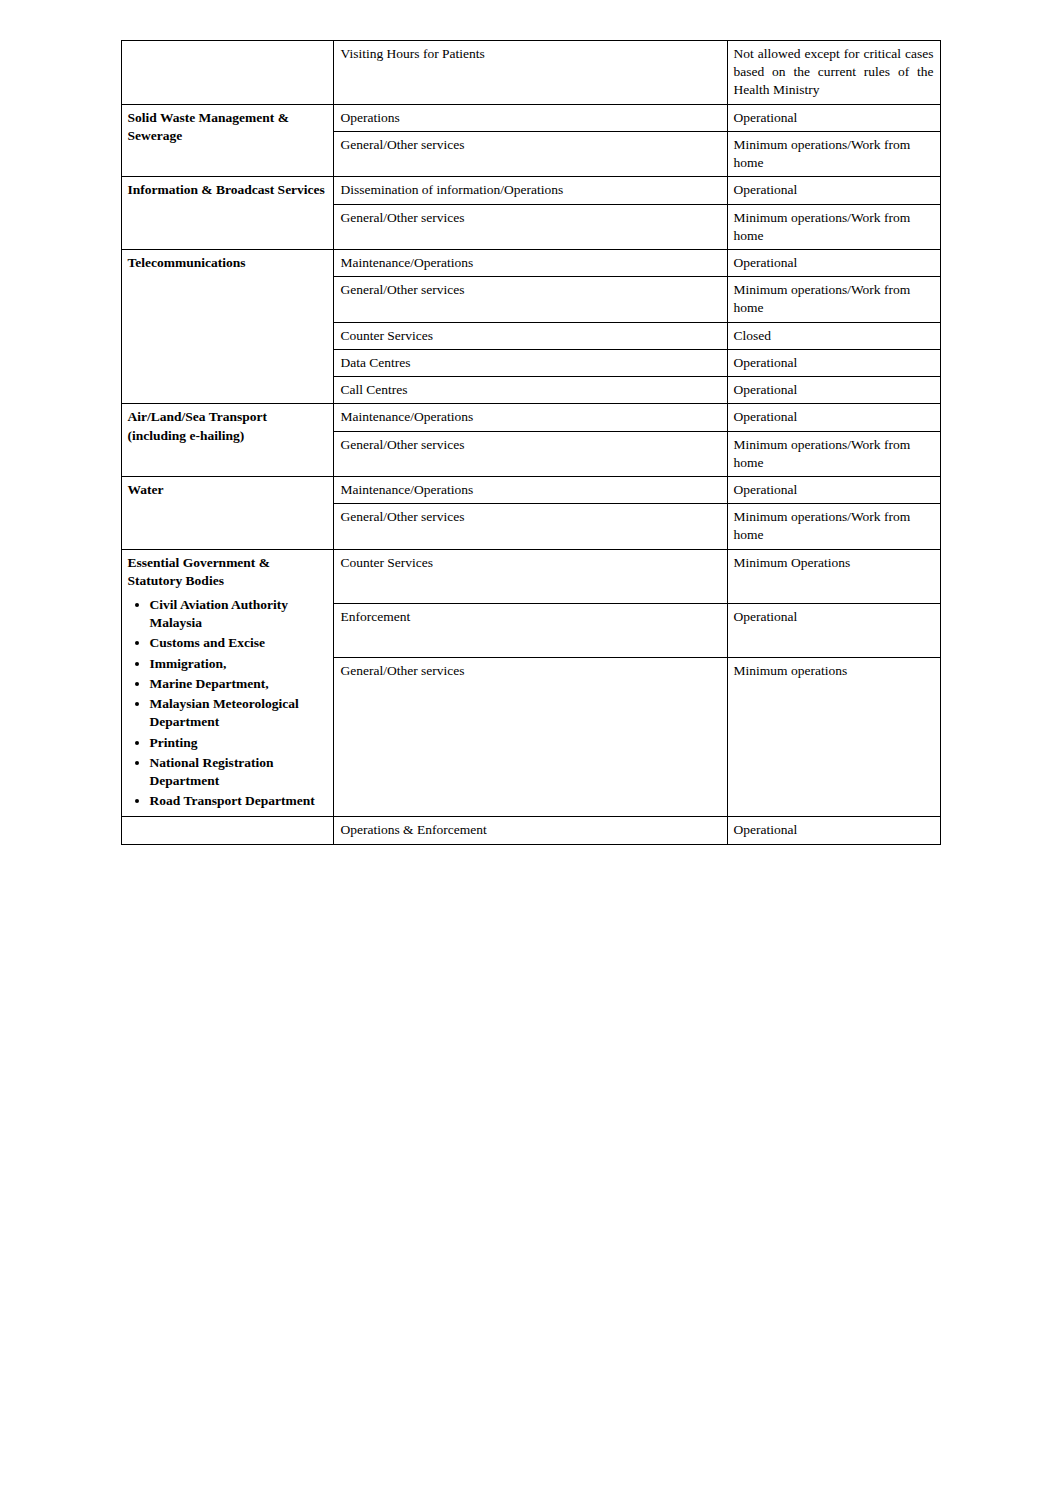| | Visiting Hours for Patients | Not allowed except for critical cases based on the current rules of the Health Ministry |
| Solid Waste Management & Sewerage | Operations | Operational |
| General/Other services | Minimum operations/Work from home |
| Information & Broadcast Services | Dissemination of information/Operations | Operational |
| General/Other services | Minimum operations/Work from home |
| Telecommunications | Maintenance/Operations | Operational |
| General/Other services | Minimum operations/Work from home |
| Counter Services | Closed |
| Data Centres | Operational |
| Call Centres | Operational |
| Air/Land/Sea Transport (including e-hailing) | Maintenance/Operations | Operational |
| General/Other services | Minimum operations/Work from home |
| Water | Maintenance/Operations | Operational |
| General/Other services | Minimum operations/Work from home |
| Essential Government & Statutory Bodies Civil Aviation Authority Malaysia Customs and Excise Immigration, Marine Department, Malaysian Meteorological Department Printing National Registration Department Road Transport Department | Counter Services | Minimum Operations |
| Enforcement | Operational |
| General/Other services | Minimum operations |
| | Operations & Enforcement | Operational |